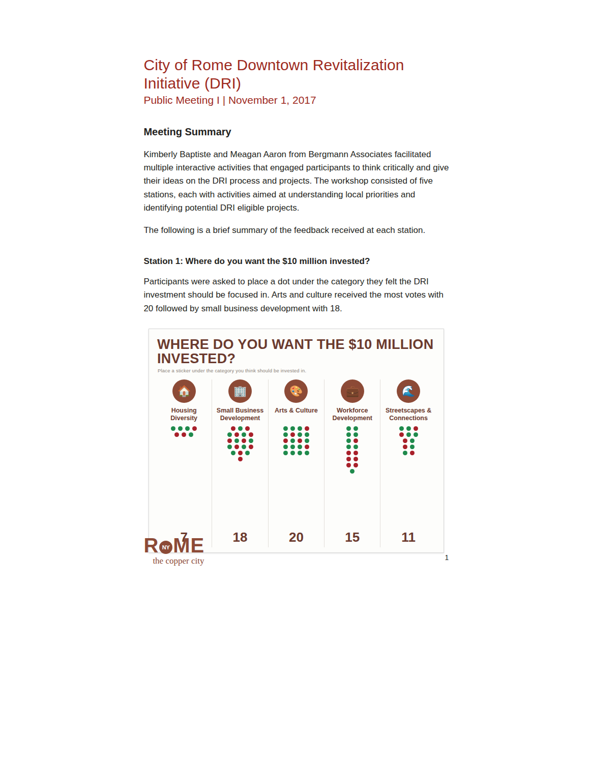City of Rome Downtown Revitalization Initiative (DRI)
Public Meeting I | November 1, 2017
Meeting Summary
Kimberly Baptiste and Meagan Aaron from Bergmann Associates facilitated multiple interactive activities that engaged participants to think critically and give their ideas on the DRI process and projects. The workshop consisted of five stations, each with activities aimed at understanding local priorities and identifying potential DRI eligible projects.
The following is a brief summary of the feedback received at each station.
Station 1: Where do you want the $10 million invested?
Participants were asked to place a dot under the category they felt the DRI investment should be focused in. Arts and culture received the most votes with 20 followed by small business development with 18.
WHERE DO YOU WANT THE $10 MILLION INVESTED?
Place a sticker under the category you think should be invested in.
🏠
Housing Diversity
7
🏢
Small Business
Development
18
🎨
Arts & Culture
20
💼
Workforce
Development
15
🌊
Streetscapes &
Connections
11
RNYME
the copper city
1